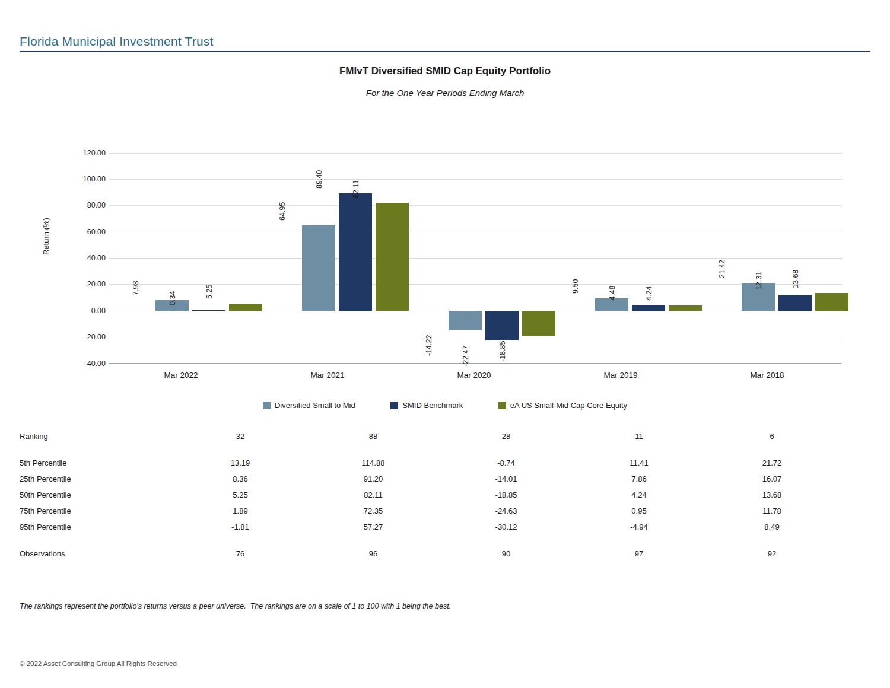Florida Municipal Investment Trust
FMIvT Diversified SMID Cap Equity Portfolio
For the One Year Periods Ending March
Return (%)
120.00
100.00
80.00
60.00
40.00
20.00
0.00
-20.00
-40.00
7.93
0.34
5.25
64.95
89.40
82.11
-14.22
-22.47
-18.85
9.50
4.48
4.24
21.42
12.31
13.68
Mar 2022
Mar 2021
Mar 2020
Mar 2019
Mar 2018
Diversified Small to Mid SMID Benchmark eA US Small-Mid Cap Core Equity
| Ranking | 32 | 88 | 28 | 11 | 6 |
| 5th Percentile | 13.19 | 114.88 | -8.74 | 11.41 | 21.72 |
| 25th Percentile | 8.36 | 91.20 | -14.01 | 7.86 | 16.07 |
| 50th Percentile | 5.25 | 82.11 | -18.85 | 4.24 | 13.68 |
| 75th Percentile | 1.89 | 72.35 | -24.63 | 0.95 | 11.78 |
| 95th Percentile | -1.81 | 57.27 | -30.12 | -4.94 | 8.49 |
| Observations | 76 | 96 | 90 | 97 | 92 |
The rankings represent the portfolio's returns versus a peer universe. The rankings are on a scale of 1 to 100 with 1 being the best.
© 2022 Asset Consulting Group All Rights Reserved